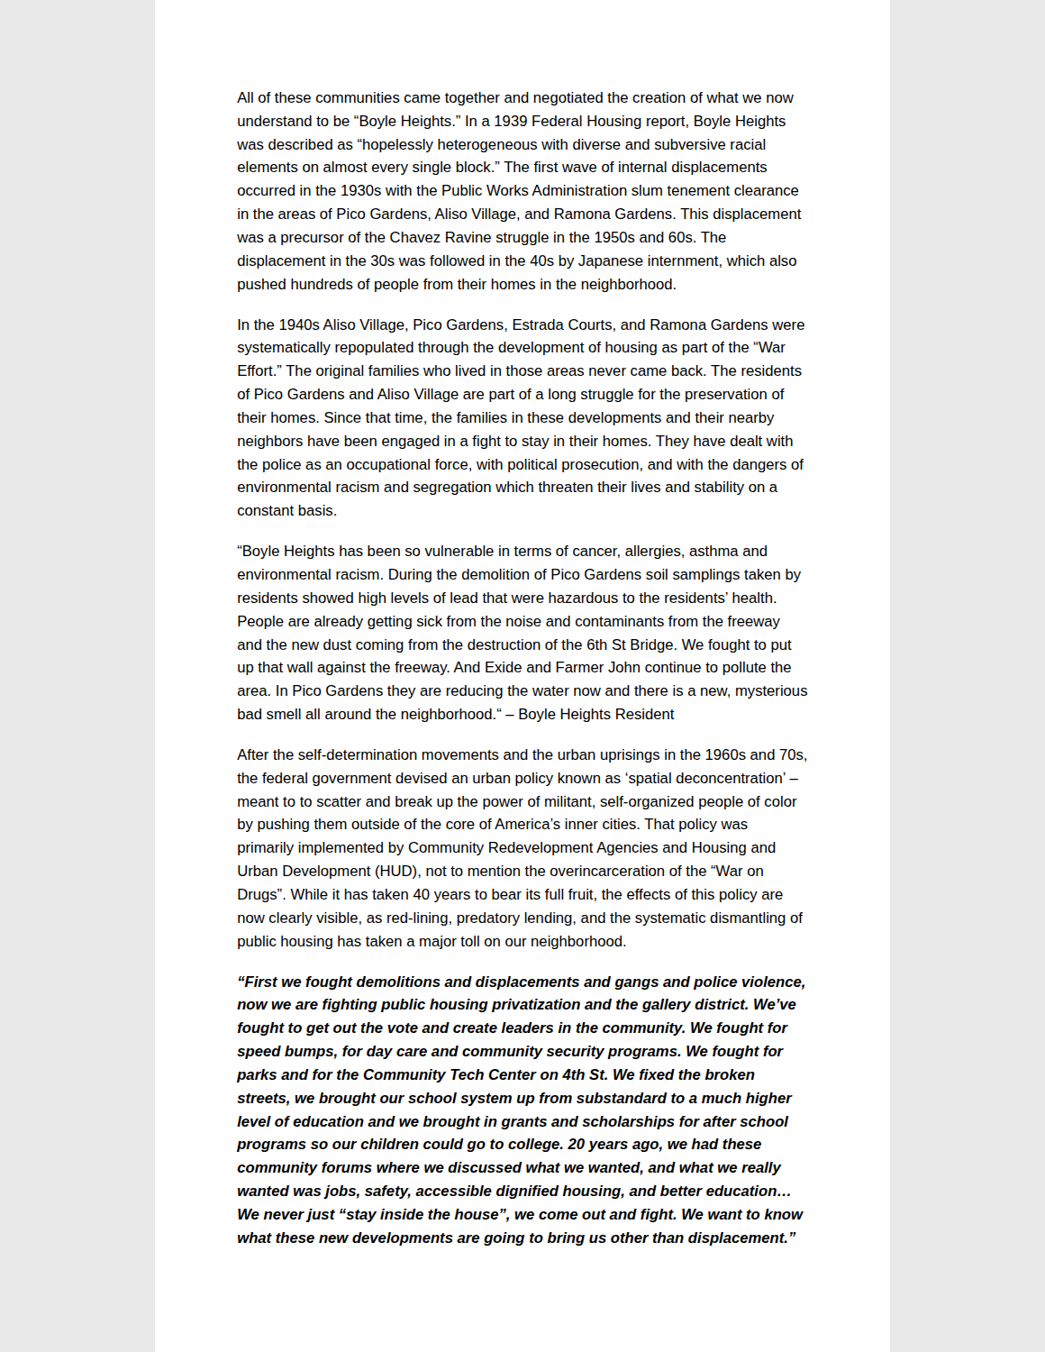All of these communities came together and negotiated the creation of what we now understand to be “Boyle Heights.” In a 1939 Federal Housing report, Boyle Heights was described as “hopelessly heterogeneous with diverse and subversive racial elements on almost every single block.” The first wave of internal displacements occurred in the 1930s with the Public Works Administration slum tenement clearance in the areas of Pico Gardens, Aliso Village, and Ramona Gardens. This displacement was a precursor of the Chavez Ravine struggle in the 1950s and 60s. The displacement in the 30s was followed in the 40s by Japanese internment, which also pushed hundreds of people from their homes in the neighborhood.
In the 1940s Aliso Village, Pico Gardens, Estrada Courts, and Ramona Gardens were systematically repopulated through the development of housing as part of the “War Effort.” The original families who lived in those areas never came back. The residents of Pico Gardens and Aliso Village are part of a long struggle for the preservation of their homes. Since that time, the families in these developments and their nearby neighbors have been engaged in a fight to stay in their homes. They have dealt with the police as an occupational force, with political prosecution, and with the dangers of environmental racism and segregation which threaten their lives and stability on a constant basis.
“Boyle Heights has been so vulnerable in terms of cancer, allergies, asthma and environmental racism. During the demolition of Pico Gardens soil samplings taken by residents showed high levels of lead that were hazardous to the residents’ health. People are already getting sick from the noise and contaminants from the freeway and the new dust coming from the destruction of the 6th St Bridge. We fought to put up that wall against the freeway. And Exide and Farmer John continue to pollute the area. In Pico Gardens they are reducing the water now and there is a new, mysterious bad smell all around the neighborhood.“ – Boyle Heights Resident
After the self-determination movements and the urban uprisings in the 1960s and 70s, the federal government devised an urban policy known as ‘spatial deconcentration’ – meant to to scatter and break up the power of militant, self-organized people of color by pushing them outside of the core of America’s inner cities. That policy was primarily implemented by Community Redevelopment Agencies and Housing and Urban Development (HUD), not to mention the overincarceration of the “War on Drugs”. While it has taken 40 years to bear its full fruit, the effects of this policy are now clearly visible, as red-lining, predatory lending, and the systematic dismantling of public housing has taken a major toll on our neighborhood.
“First we fought demolitions and displacements and gangs and police violence, now we are fighting public housing privatization and the gallery district. We’ve fought to get out the vote and create leaders in the community. We fought for speed bumps, for day care and community security programs. We fought for parks and for the Community Tech Center on 4th St. We fixed the broken streets, we brought our school system up from substandard to a much higher level of education and we brought in grants and scholarships for after school programs so our children could go to college. 20 years ago, we had these community forums where we discussed what we wanted, and what we really wanted was jobs, safety, accessible dignified housing, and better education… We never just “stay inside the house”, we come out and fight. We want to know what these new developments are going to bring us other than displacement.”